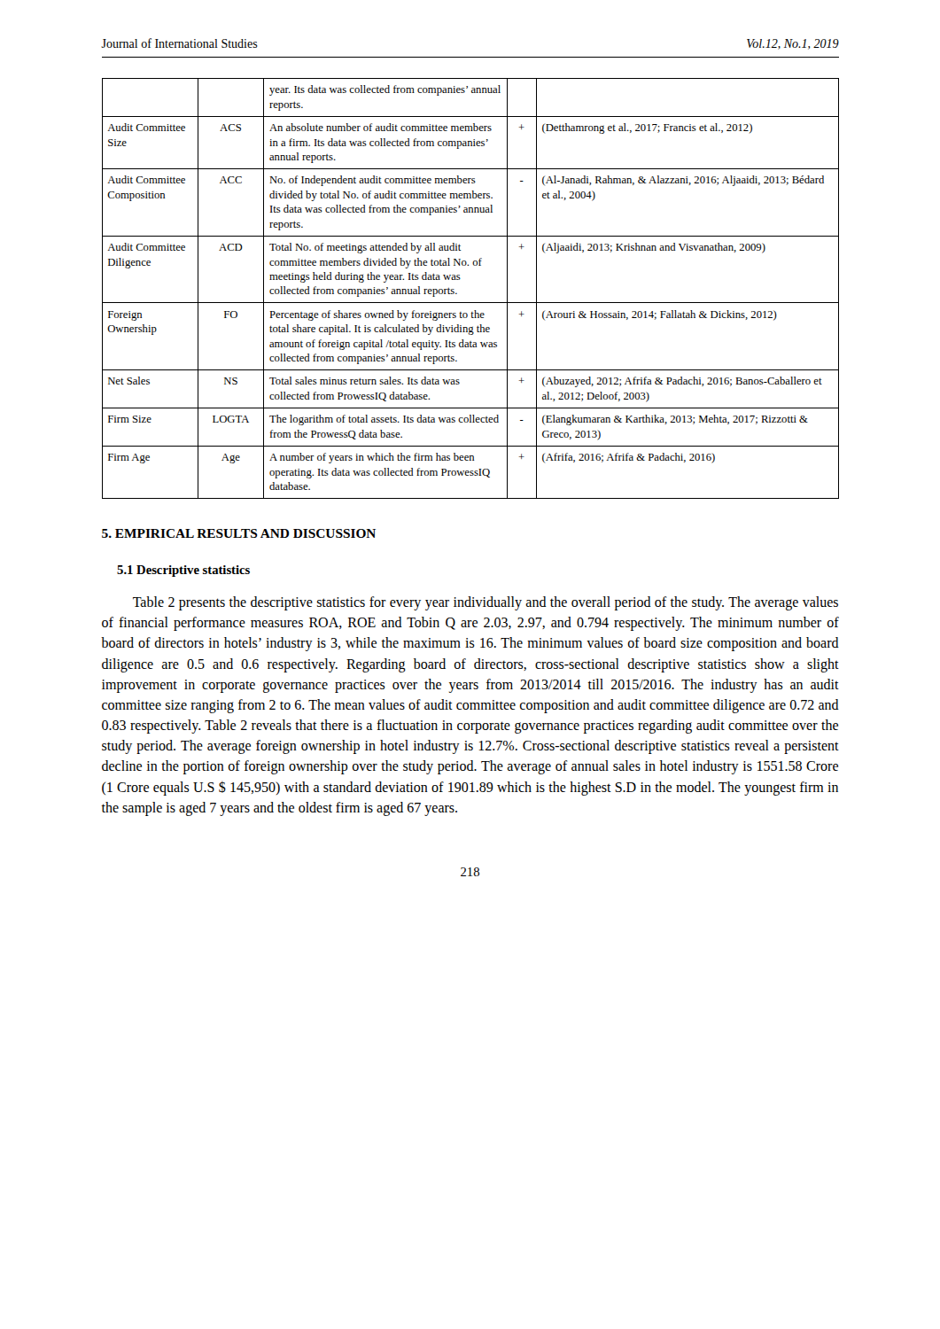Journal of International Studies Vol.12, No.1, 2019
| | | year. Its data was collected from companies’ annual reports. | | |
| Audit Committee Size | ACS | An absolute number of audit committee members in a firm. Its data was collected from companies’ annual reports. | + | (Detthamrong et al., 2017; Francis et al., 2012) |
| Audit Committee Composition | ACC | No. of Independent audit committee members divided by total No. of audit committee members. Its data was collected from the companies’ annual reports. | - | (Al-Janadi, Rahman, & Alazzani, 2016; Aljaaidi, 2013; Bédard et al., 2004) |
| Audit Committee Diligence | ACD | Total No. of meetings attended by all audit committee members divided by the total No. of meetings held during the year. Its data was collected from companies’ annual reports. | + | (Aljaaidi, 2013; Krishnan and Visvanathan, 2009) |
| Foreign Ownership | FO | Percentage of shares owned by foreigners to the total share capital. It is calculated by dividing the amount of foreign capital /total equity. Its data was collected from companies’ annual reports. | + | (Arouri & Hossain, 2014; Fallatah & Dickins, 2012) |
| Net Sales | NS | Total sales minus return sales. Its data was collected from ProwessIQ database. | + | (Abuzayed, 2012; Afrifa & Padachi, 2016; Banos-Caballero et al., 2012; Deloof, 2003) |
| Firm Size | LOGTA | The logarithm of total assets. Its data was collected from the ProwessQ data base. | - | (Elangkumaran & Karthika, 2013; Mehta, 2017; Rizzotti & Greco, 2013) |
| Firm Age | Age | A number of years in which the firm has been operating. Its data was collected from ProwessIQ database. | + | (Afrifa, 2016; Afrifa & Padachi, 2016) |
5. EMPIRICAL RESULTS AND DISCUSSION
5.1 Descriptive statistics
Table 2 presents the descriptive statistics for every year individually and the overall period of the study. The average values of financial performance measures ROA, ROE and Tobin Q are 2.03, 2.97, and 0.794 respectively. The minimum number of board of directors in hotels’ industry is 3, while the maximum is 16. The minimum values of board size composition and board diligence are 0.5 and 0.6 respectively. Regarding board of directors, cross-sectional descriptive statistics show a slight improvement in corporate governance practices over the years from 2013/2014 till 2015/2016. The industry has an audit committee size ranging from 2 to 6. The mean values of audit committee composition and audit committee diligence are 0.72 and 0.83 respectively. Table 2 reveals that there is a fluctuation in corporate governance practices regarding audit committee over the study period. The average foreign ownership in hotel industry is 12.7%. Cross-sectional descriptive statistics reveal a persistent decline in the portion of foreign ownership over the study period. The average of annual sales in hotel industry is 1551.58 Crore (1 Crore equals U.S $ 145,950) with a standard deviation of 1901.89 which is the highest S.D in the model. The youngest firm in the sample is aged 7 years and the oldest firm is aged 67 years.
218